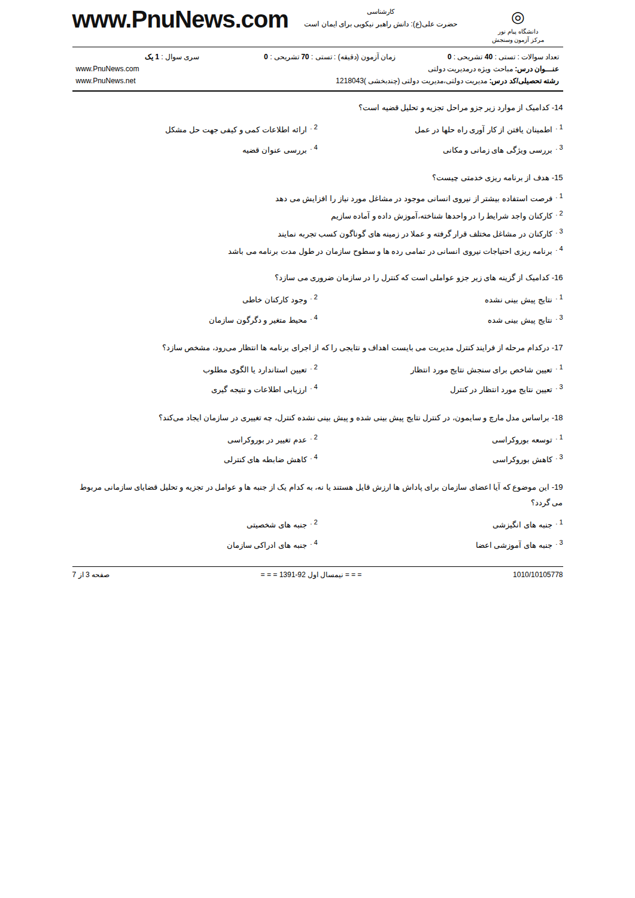◎
دانشگاه پیام نور
مرکز آزمون وسنجش
کارشناسی
حضرت علی(ع): دانش راهبر نیکویی برای ایمان است
www.PnuNews.com
| تعداد سوالات : تستی : 40 تشریحی : 0 | زمان آزمون (دقیقه) : تستی : 70 تشریحی : 0 | سری سوال : 1 یک |
| عنـــوان درس: مباحث ویژه درمدیریت دولتی | www.PnuNews.com |
| رشته تحصیلی/کد درس: مدیریت دولتی،مدیریت دولتی (چندبخشی )1218043 | www.PnuNews.net |
14- کدامیک از موارد زیر جزو مراحل تجزیه و تحلیل قضیه است؟
| 1 . اطمینان یافتن از کار آوری راه حلها در عمل | 2 . ارائه اطلاعات کمی و کیفی جهت حل مشکل |
| 3 . بررسی ویژگی های زمانی و مکانی | 4 . بررسی عنوان قضیه |
15- هدف از برنامه ریزی خدمتی چیست؟
1 . فرصت استفاده بیشتر از نیروی انسانی موجود در مشاغل مورد نیاز را افزایش می دهد
2 . کارکنان واجد شرایط را در واحدها شناخته،آموزش داده و آماده سازیم
3 . کارکنان در مشاغل مختلف قرار گرفته و عملا در زمینه های گوناگون کسب تجربه نمایند
4 . برنامه ریزی احتیاجات نیروی انسانی در تمامی رده ها و سطوح سازمان در طول مدت برنامه می باشد
16- کدامیک از گزینه های زیر جزو عواملی است که کنترل را در سازمان ضروری می سازد؟
| 1 . نتایج پیش بینی نشده | 2 . وجود کارکنان خاطی |
| 3 . نتایج پیش بینی شده | 4 . محیط متغیر و دگرگون سازمان |
17- درکدام مرحله از فرایند کنترل مدیریت می بایست اهداف و نتایجی را که از اجرای برنامه ها انتظار می‌رود، مشخص سازد؟
| 1 . تعیین شاخص برای سنجش نتایج مورد انتظار | 2 . تعیین استاندارد یا الگوی مطلوب |
| 3 . تعیین نتایج مورد انتظار در کنترل | 4 . ارزیابی اطلاعات و نتیجه گیری |
18- براساس مدل مارچ و سایمون، در کنترل نتایج پیش بینی شده و پیش بینی نشده کنترل، چه تغییری در سازمان ایجاد می‌کند؟
| 1 . توسعه بوروکراسی | 2 . عدم تغییر در بوروکراسی |
| 3 . کاهش بوروکراسی | 4 . کاهش ضابطه های کنترلی |
19- این موضوع که آیا اعضای سازمان برای پاداش ها ارزش قایل هستند یا نه، به کدام یک از جنبه ها و عوامل در تجزیه و تحلیل قضایای سازمانی مربوط می گردد؟
| 1 . جنبه های انگیزشی | 2 . جنبه های شخصیتی |
| 3 . جنبه های آموزشی اعضا | 4 . جنبه های ادراکی سازمان |
1010/10105778
= = = نیمسال اول 92-1391 = = =
صفحه 3 از 7